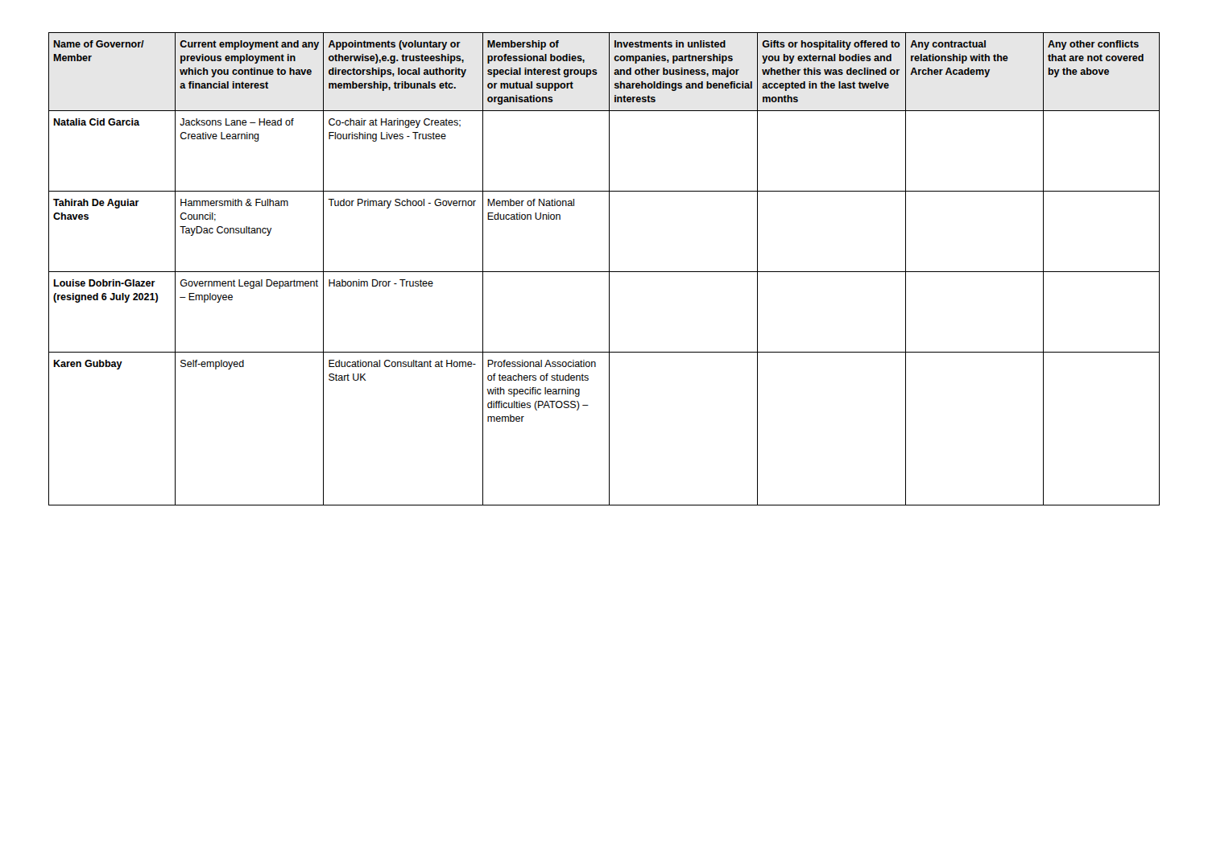| Name of Governor/ Member | Current employment and any previous employment in which you continue to have a financial interest | Appointments (voluntary or otherwise),e.g. trusteeships, directorships, local authority membership, tribunals etc. | Membership of professional bodies, special interest groups or mutual support organisations | Investments in unlisted companies, partnerships and other business, major shareholdings and beneficial interests | Gifts or hospitality offered to you by external bodies and whether this was declined or accepted in the last twelve months | Any contractual relationship with the Archer Academy | Any other conflicts that are not covered by the above |
| --- | --- | --- | --- | --- | --- | --- | --- |
| Natalia Cid Garcia | Jacksons Lane – Head of Creative Learning | Co-chair at Haringey Creates; Flourishing Lives - Trustee | | | | | |
| Tahirah De Aguiar Chaves | Hammersmith & Fulham Council; TayDac Consultancy | Tudor Primary School - Governor | Member of National Education Union | | | | |
| Louise Dobrin-Glazer (resigned 6 July 2021) | Government Legal Department – Employee | Habonim Dror - Trustee | | | | | |
| Karen Gubbay | Self-employed | Educational Consultant at Home-Start UK | Professional Association of teachers of students with specific learning difficulties (PATOSS) – member | | | | |